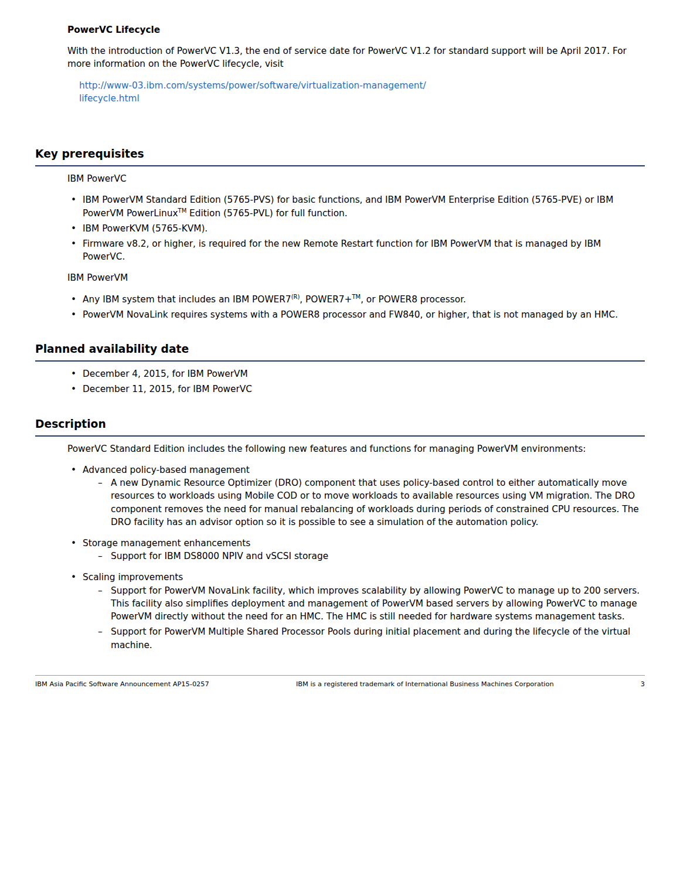PowerVC Lifecycle
With the introduction of PowerVC V1.3, the end of service date for PowerVC V1.2 for standard support will be April 2017. For more information on the PowerVC lifecycle, visit
http://www-03.ibm.com/systems/power/software/virtualization-management/
lifecycle.html
Key prerequisites
IBM PowerVC
IBM PowerVM Standard Edition (5765-PVS) for basic functions, and IBM PowerVM Enterprise Edition (5765-PVE) or IBM PowerVM PowerLinuxTM Edition (5765-PVL) for full function.
IBM PowerKVM (5765-KVM).
Firmware v8.2, or higher, is required for the new Remote Restart function for IBM PowerVM that is managed by IBM PowerVC.
IBM PowerVM
Any IBM system that includes an IBM POWER7(R), POWER7+TM, or POWER8 processor.
PowerVM NovaLink requires systems with a POWER8 processor and FW840, or higher, that is not managed by an HMC.
Planned availability date
December 4, 2015, for IBM PowerVM
December 11, 2015, for IBM PowerVC
Description
PowerVC Standard Edition includes the following new features and functions for managing PowerVM environments:
Advanced policy-based management
A new Dynamic Resource Optimizer (DRO) component that uses policy-based control to either automatically move resources to workloads using Mobile COD or to move workloads to available resources using VM migration. The DRO component removes the need for manual rebalancing of workloads during periods of constrained CPU resources. The DRO facility has an advisor option so it is possible to see a simulation of the automation policy.
Storage management enhancements
Support for IBM DS8000 NPIV and vSCSI storage
Scaling improvements
Support for PowerVM NovaLink facility, which improves scalability by allowing PowerVC to manage up to 200 servers. This facility also simplifies deployment and management of PowerVM based servers by allowing PowerVC to manage PowerVM directly without the need for an HMC. The HMC is still needed for hardware systems management tasks.
Support for PowerVM Multiple Shared Processor Pools during initial placement and during the lifecycle of the virtual machine.
IBM Asia Pacific Software Announcement AP15-0257 IBM is a registered trademark of International Business Machines Corporation 3